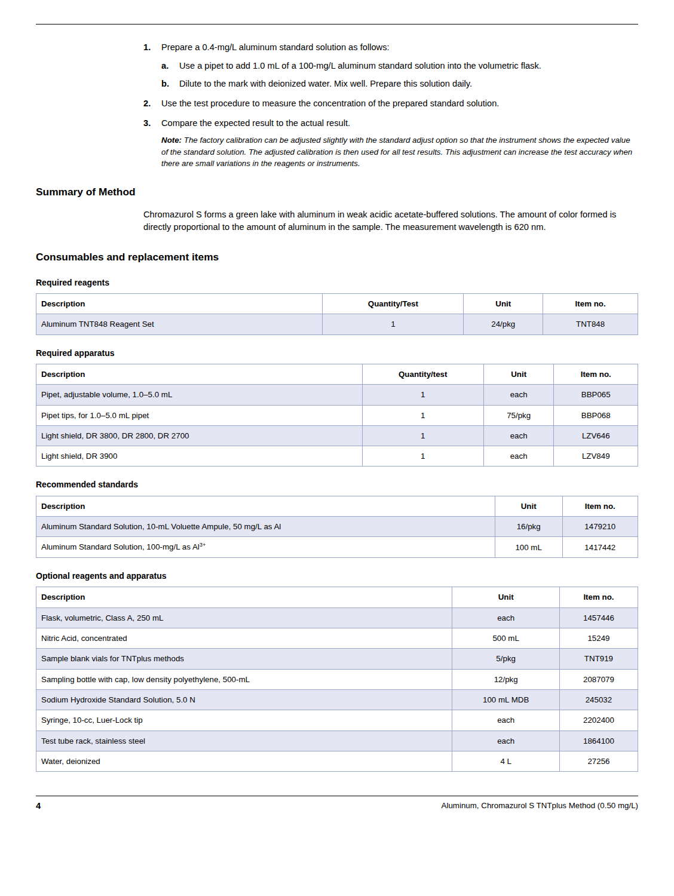Prepare a 0.4-mg/L aluminum standard solution as follows:
Use a pipet to add 1.0 mL of a 100-mg/L aluminum standard solution into the volumetric flask.
Dilute to the mark with deionized water. Mix well. Prepare this solution daily.
Use the test procedure to measure the concentration of the prepared standard solution.
Compare the expected result to the actual result.
Note: The factory calibration can be adjusted slightly with the standard adjust option so that the instrument shows the expected value of the standard solution. The adjusted calibration is then used for all test results. This adjustment can increase the test accuracy when there are small variations in the reagents or instruments.
Summary of Method
Chromazurol S forms a green lake with aluminum in weak acidic acetate-buffered solutions. The amount of color formed is directly proportional to the amount of aluminum in the sample. The measurement wavelength is 620 nm.
Consumables and replacement items
Required reagents
| Description | Quantity/Test | Unit | Item no. |
| --- | --- | --- | --- |
| Aluminum TNT848 Reagent Set | 1 | 24/pkg | TNT848 |
Required apparatus
| Description | Quantity/test | Unit | Item no. |
| --- | --- | --- | --- |
| Pipet, adjustable volume, 1.0–5.0 mL | 1 | each | BBP065 |
| Pipet tips, for 1.0–5.0 mL pipet | 1 | 75/pkg | BBP068 |
| Light shield, DR 3800, DR 2800, DR 2700 | 1 | each | LZV646 |
| Light shield, DR 3900 | 1 | each | LZV849 |
Recommended standards
| Description | Unit | Item no. |
| --- | --- | --- |
| Aluminum Standard Solution, 10-mL Voluette Ampule, 50 mg/L as Al | 16/pkg | 1479210 |
| Aluminum Standard Solution, 100-mg/L as Al 3+ | 100 mL | 1417442 |
Optional reagents and apparatus
| Description | Unit | Item no. |
| --- | --- | --- |
| Flask, volumetric, Class A, 250 mL | each | 1457446 |
| Nitric Acid, concentrated | 500 mL | 15249 |
| Sample blank vials for TNTplus methods | 5/pkg | TNT919 |
| Sampling bottle with cap, low density polyethylene, 500-mL | 12/pkg | 2087079 |
| Sodium Hydroxide Standard Solution, 5.0 N | 100 mL MDB | 245032 |
| Syringe, 10-cc, Luer-Lock tip | each | 2202400 |
| Test tube rack, stainless steel | each | 1864100 |
| Water, deionized | 4 L | 27256 |
4 Aluminum, Chromazurol S TNTplus Method (0.50 mg/L)